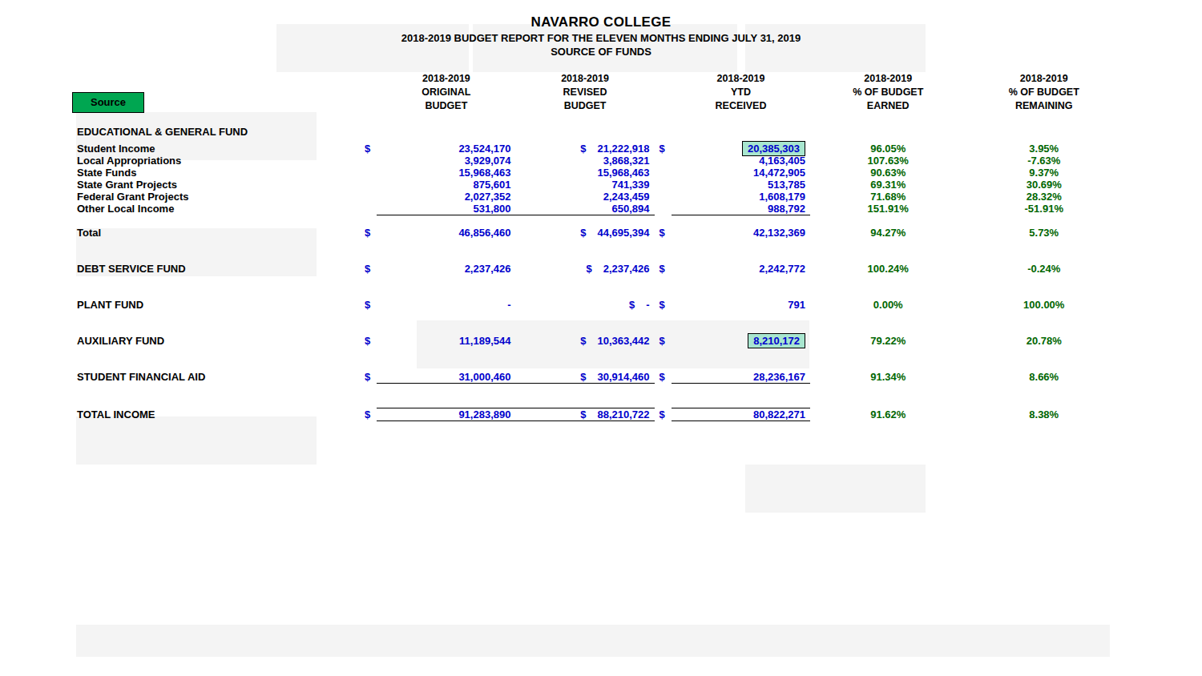NAVARRO COLLEGE
2018-2019 BUDGET REPORT FOR THE ELEVEN MONTHS ENDING JULY 31, 2019
SOURCE OF FUNDS
| Source | | 2018-2019 ORIGINAL BUDGET | 2018-2019 REVISED BUDGET | | 2018-2019 YTD RECEIVED | 2018-2019 % OF BUDGET EARNED | 2018-2019 % OF BUDGET REMAINING |
| --- | --- | --- | --- | --- | --- | --- | --- |
| EDUCATIONAL & GENERAL FUND |
| Student Income | $ | 23,524,170 | $ 21,222,918 | $ | 20,385,303 | 96.05% | 3.95% |
| Local Appropriations | | 3,929,074 | 3,868,321 | | 4,163,405 | 107.63% | -7.63% |
| State Funds | | 15,968,463 | 15,968,463 | | 14,472,905 | 90.63% | 9.37% |
| State Grant Projects | | 875,601 | 741,339 | | 513,785 | 69.31% | 30.69% |
| Federal Grant Projects | | 2,027,352 | 2,243,459 | | 1,608,179 | 71.68% | 28.32% |
| Other Local Income | | 531,800 | 650,894 | | 988,792 | 151.91% | -51.91% |
| Total | $ | 46,856,460 | $ 44,695,394 | $ | 42,132,369 | 94.27% | 5.73% |
| DEBT SERVICE FUND | $ | 2,237,426 | $ 2,237,426 | $ | 2,242,772 | 100.24% | -0.24% |
| PLANT FUND | $ | - | $ - | $ | 791 | 0.00% | 100.00% |
| AUXILIARY FUND | $ | 11,189,544 | $ 10,363,442 | $ | 8,210,172 | 79.22% | 20.78% |
| STUDENT FINANCIAL AID | $ | 31,000,460 | $ 30,914,460 | $ | 28,236,167 | 91.34% | 8.66% |
| TOTAL INCOME | $ | 91,283,890 | $ 88,210,722 | $ | 80,822,271 | 91.62% | 8.38% |